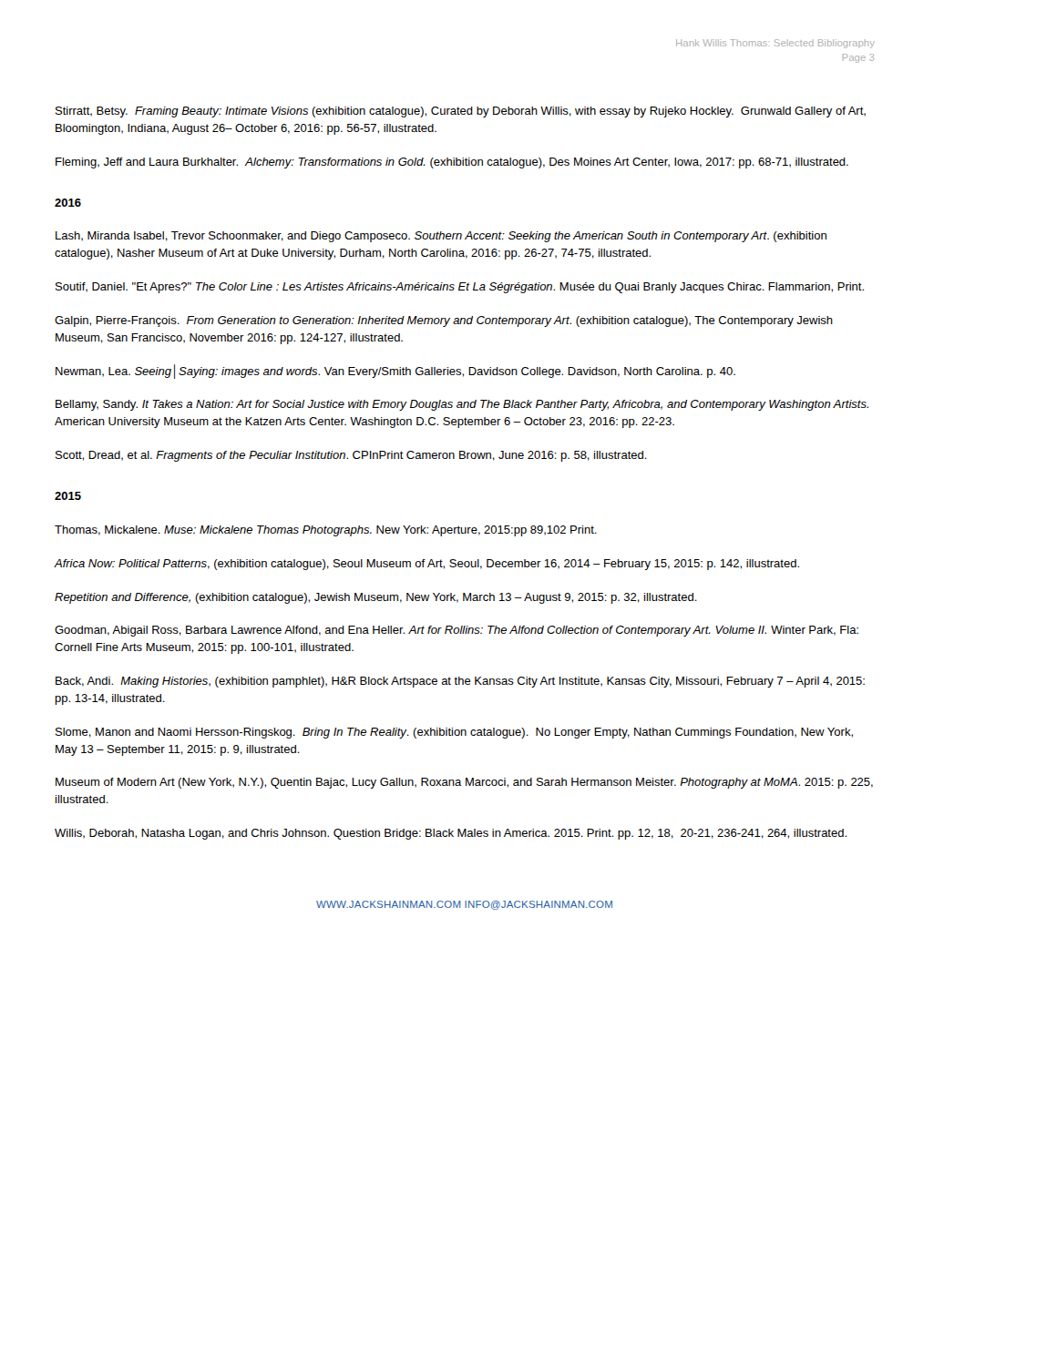Hank Willis Thomas: Selected Bibliography
Page 3
Stirratt, Betsy. Framing Beauty: Intimate Visions (exhibition catalogue), Curated by Deborah Willis, with essay by Rujeko Hockley. Grunwald Gallery of Art, Bloomington, Indiana, August 26– October 6, 2016: pp. 56-57, illustrated.
Fleming, Jeff and Laura Burkhalter. Alchemy: Transformations in Gold. (exhibition catalogue), Des Moines Art Center, Iowa, 2017: pp. 68-71, illustrated.
2016
Lash, Miranda Isabel, Trevor Schoonmaker, and Diego Camposeco. Southern Accent: Seeking the American South in Contemporary Art. (exhibition catalogue), Nasher Museum of Art at Duke University, Durham, North Carolina, 2016: pp. 26-27, 74-75, illustrated.
Soutif, Daniel. "Et Apres?" The Color Line : Les Artistes Africains-Américains Et La Ségrégation. Musée du Quai Branly Jacques Chirac. Flammarion, Print.
Galpin, Pierre-François. From Generation to Generation: Inherited Memory and Contemporary Art. (exhibition catalogue), The Contemporary Jewish Museum, San Francisco, November 2016: pp. 124-127, illustrated.
Newman, Lea. Seeing│Saying: images and words. Van Every/Smith Galleries, Davidson College. Davidson, North Carolina. p. 40.
Bellamy, Sandy. It Takes a Nation: Art for Social Justice with Emory Douglas and The Black Panther Party, Africobra, and Contemporary Washington Artists. American University Museum at the Katzen Arts Center. Washington D.C. September 6 – October 23, 2016: pp. 22-23.
Scott, Dread, et al. Fragments of the Peculiar Institution. CPInPrint Cameron Brown, June 2016: p. 58, illustrated.
2015
Thomas, Mickalene. Muse: Mickalene Thomas Photographs. New York: Aperture, 2015:pp 89,102 Print.
Africa Now: Political Patterns, (exhibition catalogue), Seoul Museum of Art, Seoul, December 16, 2014 – February 15, 2015: p. 142, illustrated.
Repetition and Difference, (exhibition catalogue), Jewish Museum, New York, March 13 – August 9, 2015: p. 32, illustrated.
Goodman, Abigail Ross, Barbara Lawrence Alfond, and Ena Heller. Art for Rollins: The Alfond Collection of Contemporary Art. Volume II. Winter Park, Fla: Cornell Fine Arts Museum, 2015: pp. 100-101, illustrated.
Back, Andi. Making Histories, (exhibition pamphlet), H&R Block Artspace at the Kansas City Art Institute, Kansas City, Missouri, February 7 – April 4, 2015: pp. 13-14, illustrated.
Slome, Manon and Naomi Hersson-Ringskog. Bring In The Reality. (exhibition catalogue). No Longer Empty, Nathan Cummings Foundation, New York, May 13 – September 11, 2015: p. 9, illustrated.
Museum of Modern Art (New York, N.Y.), Quentin Bajac, Lucy Gallun, Roxana Marcoci, and Sarah Hermanson Meister. Photography at MoMA. 2015: p. 225, illustrated.
Willis, Deborah, Natasha Logan, and Chris Johnson. Question Bridge: Black Males in America. 2015. Print. pp. 12, 18, 20-21, 236-241, 264, illustrated.
WWW.JACKSHAINMAN.COM INFO@JACKSHAINMAN.COM